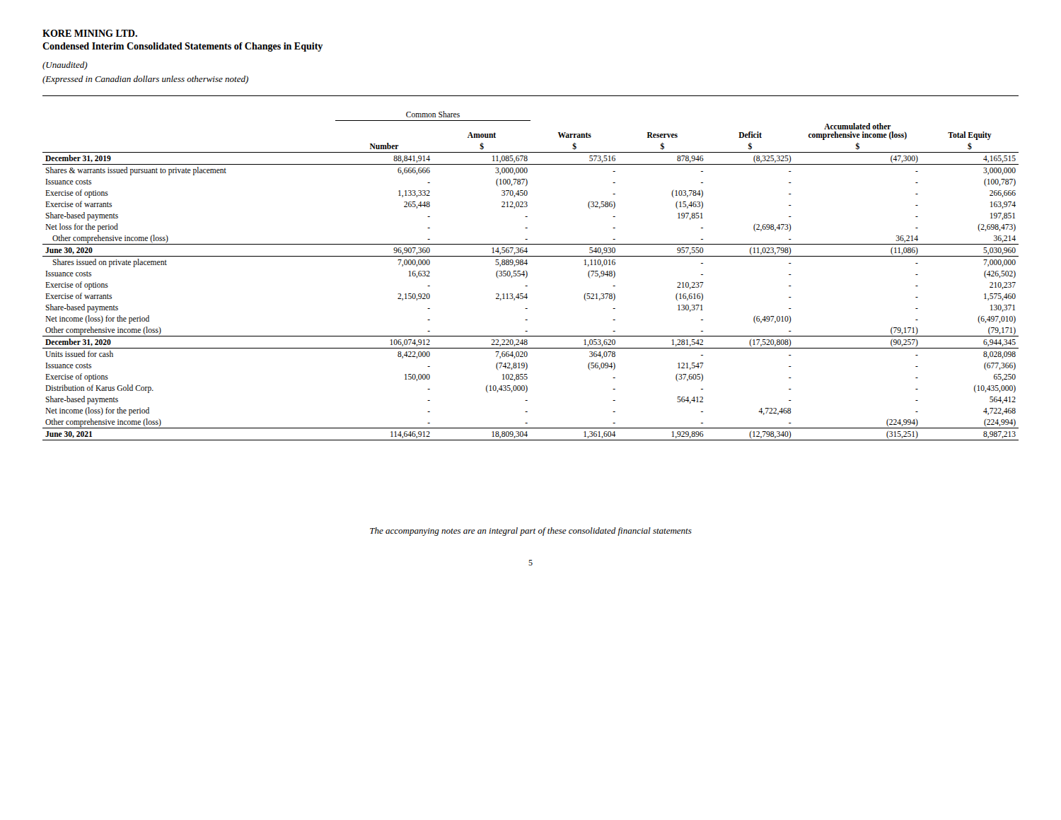KORE MINING LTD.
Condensed Interim Consolidated Statements of Changes in Equity
(Unaudited)
(Expressed in Canadian dollars unless otherwise noted)
| | Common Shares | | | | | |
| --- | --- | --- | --- | --- | --- | --- |
| | | Amount | Warrants | Reserves | Deficit | Accumulated other comprehensive income (loss) | Total Equity |
| | Number | $ | $ | $ | $ | $ | $ |
| December 31, 2019 | 88,841,914 | 11,085,678 | 573,516 | 878,946 | (8,325,325) | (47,300) | 4,165,515 |
| Shares & warrants issued pursuant to private placement | 6,666,666 | 3,000,000 | - | - | - | - | 3,000,000 |
| Issuance costs | - | (100,787) | - | - | - | - | (100,787) |
| Exercise of options | 1,133,332 | 370,450 | - | (103,784) | - | - | 266,666 |
| Exercise of warrants | 265,448 | 212,023 | (32,586) | (15,463) | - | - | 163,974 |
| Share-based payments | - | - | - | 197,851 | - | - | 197,851 |
| Net loss for the period | - | - | - | - | (2,698,473) | - | (2,698,473) |
| Other comprehensive income (loss) | - | - | - | - | - | 36,214 | 36,214 |
| June 30, 2020 | 96,907,360 | 14,567,364 | 540,930 | 957,550 | (11,023,798) | (11,086) | 5,030,960 |
| Shares issued on private placement | 7,000,000 | 5,889,984 | 1,110,016 | - | - | - | 7,000,000 |
| Issuance costs | 16,632 | (350,554) | (75,948) | - | - | - | (426,502) |
| Exercise of options | - | - | - | 210,237 | - | - | 210,237 |
| Exercise of warrants | 2,150,920 | 2,113,454 | (521,378) | (16,616) | - | - | 1,575,460 |
| Share-based payments | - | - | - | 130,371 | - | - | 130,371 |
| Net income (loss) for the period | - | - | - | - | (6,497,010) | - | (6,497,010) |
| Other comprehensive income (loss) | - | - | - | - | - | (79,171) | (79,171) |
| December 31, 2020 | 106,074,912 | 22,220,248 | 1,053,620 | 1,281,542 | (17,520,808) | (90,257) | 6,944,345 |
| Units issued for cash | 8,422,000 | 7,664,020 | 364,078 | - | - | - | 8,028,098 |
| Issuance costs | - | (742,819) | (56,094) | 121,547 | - | - | (677,366) |
| Exercise of options | 150,000 | 102,855 | - | (37,605) | - | - | 65,250 |
| Distribution of Karus Gold Corp. | - | (10,435,000) | - | - | - | - | (10,435,000) |
| Share-based payments | - | - | - | 564,412 | - | - | 564,412 |
| Net income (loss) for the period | - | - | - | - | 4,722,468 | - | 4,722,468 |
| Other comprehensive income (loss) | - | - | - | - | - | (224,994) | (224,994) |
| June 30, 2021 | 114,646,912 | 18,809,304 | 1,361,604 | 1,929,896 | (12,798,340) | (315,251) | 8,987,213 |
The accompanying notes are an integral part of these consolidated financial statements
5